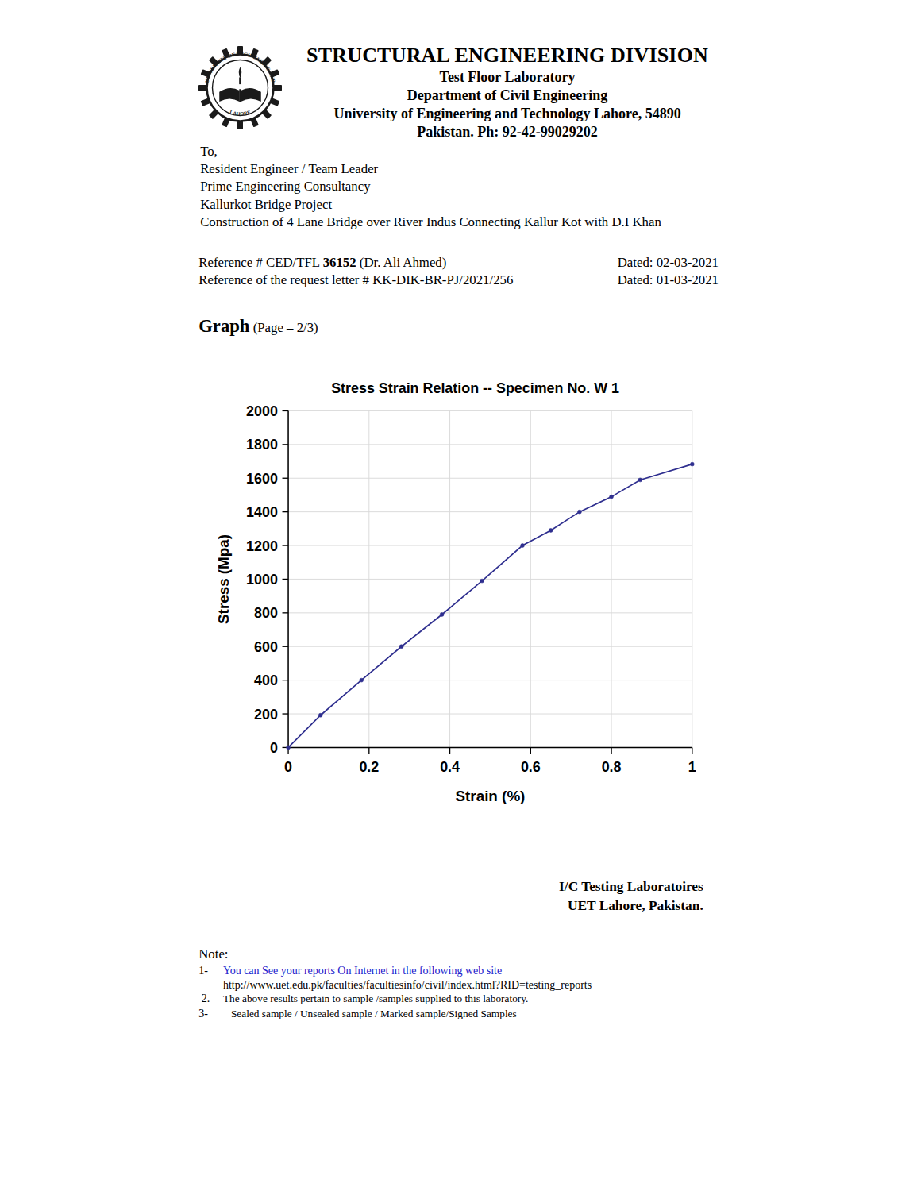UNIVERSITY OF ENGINEERING AND LAHORE
STRUCTURAL ENGINEERING DIVISION
Test Floor Laboratory
Department of Civil Engineering
University of Engineering and Technology Lahore, 54890
Pakistan. Ph: 92-42-99029202
To,
Resident Engineer / Team Leader
Prime Engineering Consultancy
Kallurkot Bridge Project
Construction of 4 Lane Bridge over River Indus Connecting Kallur Kot with D.I Khan
Reference # CED/TFL 36152 (Dr. Ali Ahmed)
Dated: 02-03-2021
Reference of the request letter # KK-DIK-BR-PJ/2021/256
Dated: 01-03-2021
Graph (Page – 2/3)
Stress Strain Relation -- Specimen No. W 1 2000 1800 1600 1400 1200 1000 800 600 400 200 0 0 0.2 0.4 0.6 0.8 1 Stress (Mpa) Strain (%)
I/C Testing Laboratoires
UET Lahore, Pakistan.
Note:
1-You can See your reports On Internet in the following web site
http://www.uet.edu.pk/faculties/facultiesinfo/civil/index.html?RID=testing_reports
2. The above results pertain to sample /samples supplied to this laboratory.
3- Sealed sample / Unsealed sample / Marked sample/Signed Samples